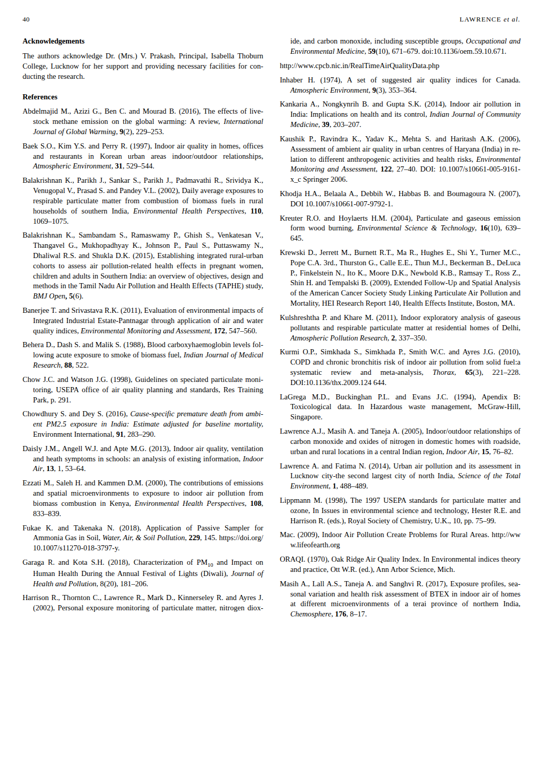40 LAWRENCE et al.
Acknowledgements
The authors acknowledge Dr. (Mrs.) V. Prakash, Principal, Isabella Thoburn College, Lucknow for her support and providing necessary facilities for conducting the research.
References
Abdelmajid M., Azizi G., Ben C. and Mourad B. (2016), The effects of livestock methane emission on the global warming: A review, International Journal of Global Warming, 9(2), 229–253.
Baek S.O., Kim Y.S. and Perry R. (1997), Indoor air quality in homes, offices and restaurants in Korean urban areas indoor/outdoor relationships, Atmospheric Environment, 31, 529–544.
Balakrishnan K., Parikh J., Sankar S., Parikh J., Padmavathi R., Srividya K., Venugopal V., Prasad S. and Pandey V.L. (2002), Daily average exposures to respirable particulate matter from combustion of biomass fuels in rural households of southern India, Environmental Health Perspectives, 110, 1069–1075.
Balakrishnan K., Sambandam S., Ramaswamy P., Ghish S., Venkatesan V., Thangavel G., Mukhopadhyay K., Johnson P., Paul S., Puttaswamy N., Dhaliwal R.S. and Shukla D.K. (2015), Establishing integrated rural-urban cohorts to assess air pollution-related health effects in pregnant women, children and adults in Southern India: an overview of objectives, design and methods in the Tamil Nadu Air Pollution and Health Effects (TAPHE) study, BMJ Open, 5(6).
Banerjee T. and Srivastava R.K. (2011), Evaluation of environmental impacts of Integrated Industrial Estate-Pantnagar through application of air and water quality indices, Environmental Monitoring and Assessment, 172, 547–560.
Behera D., Dash S. and Malik S. (1988), Blood carboxyhaemoglobin levels following acute exposure to smoke of biomass fuel, Indian Journal of Medical Research, 88, 522.
Chow J.C. and Watson J.G. (1998), Guidelines on speciated particulate monitoring, USEPA office of air quality planning and standards, Res Training Park, p. 291.
Chowdhury S. and Dey S. (2016), Cause-specific premature death from ambient PM2.5 exposure in India: Estimate adjusted for baseline mortality, Environment International, 91, 283–290.
Daisly J.M., Angell W.J. and Apte M.G. (2013), Indoor air quality, ventilation and heath symptoms in schools: an analysis of existing information, Indoor Air, 13, 1, 53–64.
Ezzati M., Saleh H. and Kammen D.M. (2000), The contributions of emissions and spatial microenvironments to exposure to indoor air pollution from biomass combustion in Kenya, Environmental Health Perspectives, 108, 833–839.
Fukae K. and Takenaka N. (2018), Application of Passive Sampler for Ammonia Gas in Soil, Water, Air, & Soil Pollution, 229, 145. https://doi.org/10.1007/s11270-018-3797-y.
Garaga R. and Kota S.H. (2018), Characterization of PM10 and Impact on Human Health During the Annual Festival of Lights (Diwali), Journal of Health and Pollution, 8(20), 181–206.
Harrison R., Thornton C., Lawrence R., Mark D., Kinnerseley R. and Ayres J. (2002), Personal exposure monitoring of particulate matter, nitrogen dioxide, and carbon monoxide, including susceptible groups, Occupational and Environmental Medicine, 59(10), 671–679. doi:10.1136/oem.59.10.671.
http://www.cpcb.nic.in/RealTimeAirQualityData.php
Inhaber H. (1974), A set of suggested air quality indices for Canada. Atmospheric Environment, 9(3), 353–364.
Kankaria A., Nongkynrih B. and Gupta S.K. (2014), Indoor air pollution in India: Implications on health and its control, Indian Journal of Community Medicine, 39, 203–207.
Kaushik P., Ravindra K., Yadav K., Mehta S. and Haritash A.K. (2006), Assessment of ambient air quality in urban centres of Haryana (India) in relation to different anthropogenic activities and health risks, Environmental Monitoring and Assessment, 122, 27–40. DOI: 10.1007/s10661-005-9161-x_c Springer 2006.
Khodja H.A., Belaala A., Debbih W., Habbas B. and Boumagoura N. (2007), DOI 10.1007/s10661-007-9792-1.
Kreuter R.O. and Hoylaerts H.M. (2004), Particulate and gaseous emission form wood burning, Environmental Science & Technology, 16(10), 639–645.
Krewski D., Jerrett M., Burnett R.T., Ma R., Hughes E., Shi Y., Turner M.C., Pope C.A. 3rd., Thurston G., Calle E.E., Thun M.J., Beckerman B., DeLuca P., Finkelstein N., Ito K., Moore D.K., Newbold K.B., Ramsay T., Ross Z., Shin H. and Tempalski B. (2009), Extended Follow-Up and Spatial Analysis of the American Cancer Society Study Linking Particulate Air Pollution and Mortality, HEI Research Report 140, Health Effects Institute, Boston, MA.
Kulshreshtha P. and Khare M. (2011), Indoor exploratory analysis of gaseous pollutants and respirable particulate matter at residential homes of Delhi, Atmospheric Pollution Research, 2, 337–350.
Kurmi O.P., Simkhada S., Simkhada P., Smith W.C. and Ayres J.G. (2010), COPD and chronic bronchitis risk of indoor air pollution from solid fuel:a systematic review and meta-analysis, Thorax, 65(3), 221–228. DOI:10.1136/thx.2009.124 644.
LaGrega M.D., Buckinghan P.L. and Evans J.C. (1994), Apendix B: Toxicological data. In Hazardous waste management, McGraw-Hill, Singapore.
Lawrence A.J., Masih A. and Taneja A. (2005), Indoor/outdoor relationships of carbon monoxide and oxides of nitrogen in domestic homes with roadside, urban and rural locations in a central Indian region, Indoor Air, 15, 76–82.
Lawrence A. and Fatima N. (2014), Urban air pollution and its assessment in Lucknow city-the second largest city of north India, Science of the Total Environment, 1, 488–489.
Lippmann M. (1998), The 1997 USEPA standards for particulate matter and ozone, In Issues in environmental science and technology, Hester R.E. and Harrison R. (eds.), Royal Society of Chemistry, U.K., 10, pp. 75–99.
Mac. (2009), Indoor Air Pollution Create Problems for Rural Areas. http://www.lifeofearth.org
ORAQI. (1970), Oak Ridge Air Quality Index. In Environmental indices theory and practice, Ott W.R. (ed.), Ann Arbor Science, Mich.
Masih A., Lall A.S., Taneja A. and Sanghvi R. (2017), Exposure profiles, seasonal variation and health risk assessment of BTEX in indoor air of homes at different microenvironments of a terai province of northern India, Chemosphere, 176, 8–17.